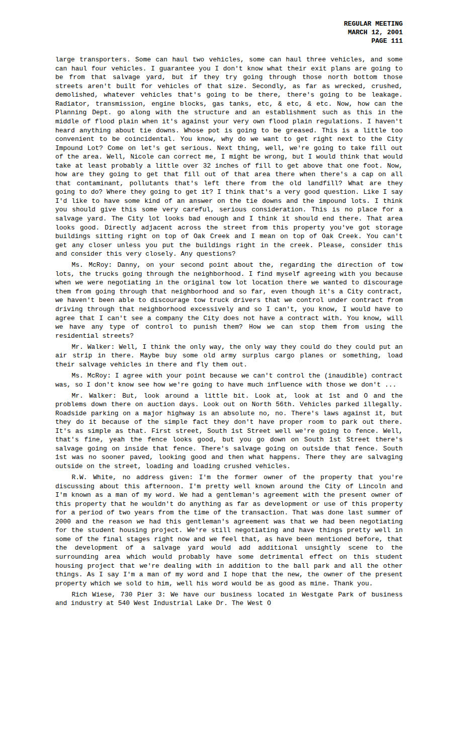REGULAR MEETING
MARCH 12, 2001
PAGE 111
large transporters. Some can haul two vehicles, some can haul three vehicles, and some can haul four vehicles. I guarantee you I don't know what their exit plans are going to be from that salvage yard, but if they try going through those north bottom those streets aren't built for vehicles of that size. Secondly, as far as wrecked, crushed, demolished, whatever vehicles that's going to be there, there's going to be leakage. Radiator, transmission, engine blocks, gas tanks, etc, & etc, & etc. Now, how can the Planning Dept. go along with the structure and an establishment such as this in the middle of flood plain when it's against your very own flood plain regulations. I haven't heard anything about tie downs. Whose pot is going to be greased. This is a little too convenient to be coincidental. You know, why do we want to get right next to the City Impound Lot? Come on let's get serious. Next thing, well, we're going to take fill out of the area. Well, Nicole can correct me, I might be wrong, but I would think that would take at least probably a little over 32 inches of fill to get above that one foot. Now, how are they going to get that fill out of that area there when there's a cap on all that contaminant, pollutants that's left there from the old landfill? What are they going to do? Where they going to get it? I think that's a very good question. Like I say I'd like to have some kind of an answer on the tie downs and the impound lots. I think you should give this some very careful, serious consideration. This is no place for a salvage yard. The City lot looks bad enough and I think it should end there. That area looks good. Directly adjacent across the street from this property you've got storage buildings sitting right on top of Oak Creek and I mean on top of Oak Creek. You can't get any closer unless you put the buildings right in the creek. Please, consider this and consider this very closely. Any questions?
Ms. McRoy: Danny, on your second point about the, regarding the direction of tow lots, the trucks going through the neighborhood. I find myself agreeing with you because when we were negotiating in the original tow lot location there we wanted to discourage them from going through that neighborhood and so far, even though it's a City contract, we haven't been able to discourage tow truck drivers that we control under contract from driving through that neighborhood excessively and so I can't, you know, I would have to agree that I can't see a company the City does not have a contract with. You know, will we have any type of control to punish them? How we can stop them from using the residential streets?
Mr. Walker: Well, I think the only way, the only way they could do they could put an air strip in there. Maybe buy some old army surplus cargo planes or something, load their salvage vehicles in there and fly them out.
Ms. McRoy: I agree with your point because we can't control the (inaudible) contract was, so I don't know see how we're going to have much influence with those we don't ...
Mr. Walker: But, look around a little bit. Look at, look at 1st and O and the problems down there on auction days. Look out on North 56th. Vehicles parked illegally. Roadside parking on a major highway is an absolute no, no. There's laws against it, but they do it because of the simple fact they don't have proper room to park out there. It's as simple as that. First street, South 1st Street well we're going to fence. Well, that's fine, yeah the fence looks good, but you go down on South 1st Street there's salvage going on inside that fence. There's salvage going on outside that fence. South 1st was no sooner paved, looking good and then what happens. There they are salvaging outside on the street, loading and loading crushed vehicles.
R.W. White, no address given: I'm the former owner of the property that you're discussing about this afternoon. I'm pretty well known around the City of Lincoln and I'm known as a man of my word. We had a gentleman's agreement with the present owner of this property that he wouldn't do anything as far as development or use of this property for a period of two years from the time of the transaction. That was done last summer of 2000 and the reason we had this gentleman's agreement was that we had been negotiating for the student housing project. We're still negotiating and have things pretty well in some of the final stages right now and we feel that, as have been mentioned before, that the development of a salvage yard would add additional unsightly scene to the surrounding area which would probably have some detrimental effect on this student housing project that we're dealing with in addition to the ball park and all the other things. As I say I'm a man of my word and I hope that the new, the owner of the present property which we sold to him, well his word would be as good as mine. Thank you.
Rich Wiese, 730 Pier 3: We have our business located in Westgate Park of business and industry at 540 West Industrial Lake Dr. The West O